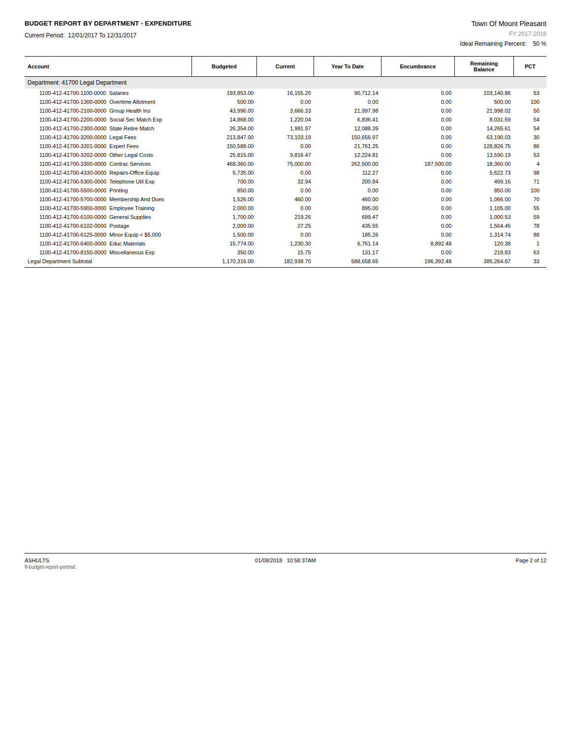BUDGET REPORT BY DEPARTMENT - EXPENDITURE
Current Period: 12/01/2017 To 12/31/2017
Town Of Mount Pleasant
FY 2017-2018
Ideal Remaining Percent: 50 %
| Account | Budgeted | Current | Year To Date | Encumbrance | Remaining Balance | PCT |
| --- | --- | --- | --- | --- | --- | --- |
| Department: 41700 Legal Department |
| 1100-412-41700-1100-0000 Salaries | 193,853.00 | 16,155.20 | 90,712.14 | 0.00 | 103,140.86 | 53 |
| 1100-412-41700-1300-0000 Overtime Allotment | 500.00 | 0.00 | 0.00 | 0.00 | 500.00 | 100 |
| 1100-412-41700-2100-0000 Group Health Ins | 43,996.00 | 3,666.33 | 21,997.98 | 0.00 | 21,998.02 | 50 |
| 1100-412-41700-2200-0000 Social Sec Match Exp | 14,868.00 | 1,220.04 | 6,836.41 | 0.00 | 8,031.59 | 54 |
| 1100-412-41700-2300-0000 State Retire Match | 26,354.00 | 1,991.97 | 12,088.39 | 0.00 | 14,265.61 | 54 |
| 1100-412-41700-3200-0000 Legal Fees | 213,847.00 | 73,103.19 | 150,656.97 | 0.00 | 63,190.03 | 30 |
| 1100-412-41700-3201-0000 Expert Fees | 150,588.00 | 0.00 | 21,761.25 | 0.00 | 128,826.75 | 86 |
| 1100-412-41700-3202-0000 Other Legal Costs | 25,815.00 | 9,816.47 | 12,224.81 | 0.00 | 13,590.19 | 53 |
| 1100-412-41700-3300-0000 Contrac Services | 468,360.00 | 75,000.00 | 262,500.00 | 187,500.00 | 18,360.00 | 4 |
| 1100-412-41700-4330-0000 Repairs-Office Equip | 5,735.00 | 0.00 | 112.27 | 0.00 | 5,622.73 | 98 |
| 1100-412-41700-5300-0000 Telephone Util Exp | 700.00 | 32.94 | 200.84 | 0.00 | 499.16 | 71 |
| 1100-412-41700-5500-0000 Printing | 850.00 | 0.00 | 0.00 | 0.00 | 850.00 | 100 |
| 1100-412-41700-5700-0000 Membership And Dues | 1,526.00 | 460.00 | 460.00 | 0.00 | 1,066.00 | 70 |
| 1100-412-41700-5900-0000 Employee Training | 2,000.00 | 0.00 | 895.00 | 0.00 | 1,105.00 | 55 |
| 1100-412-41700-6100-0000 General Supplies | 1,700.00 | 219.26 | 699.47 | 0.00 | 1,000.53 | 59 |
| 1100-412-41700-6102-0000 Postage | 2,000.00 | 27.25 | 435.55 | 0.00 | 1,564.45 | 78 |
| 1100-412-41700-6125-0000 Minor Equip < $5,000 | 1,500.00 | 0.00 | 185.26 | 0.00 | 1,314.74 | 88 |
| 1100-412-41700-6400-0000 Educ Materials | 15,774.00 | 1,230.30 | 6,761.14 | 8,892.48 | 120.38 | 1 |
| 1100-412-41700-8150-0000 Miscellaneous Exp | 350.00 | 15.75 | 131.17 | 0.00 | 218.83 | 63 |
| Legal Department Subtotal | 1,170,316.00 | 182,938.70 | 588,658.65 | 196,392.48 | 385,264.87 | 33 |
ASHULTS
fl-budget-report-portrait
01/08/2018 10:58:37AM
Page 2 of 12